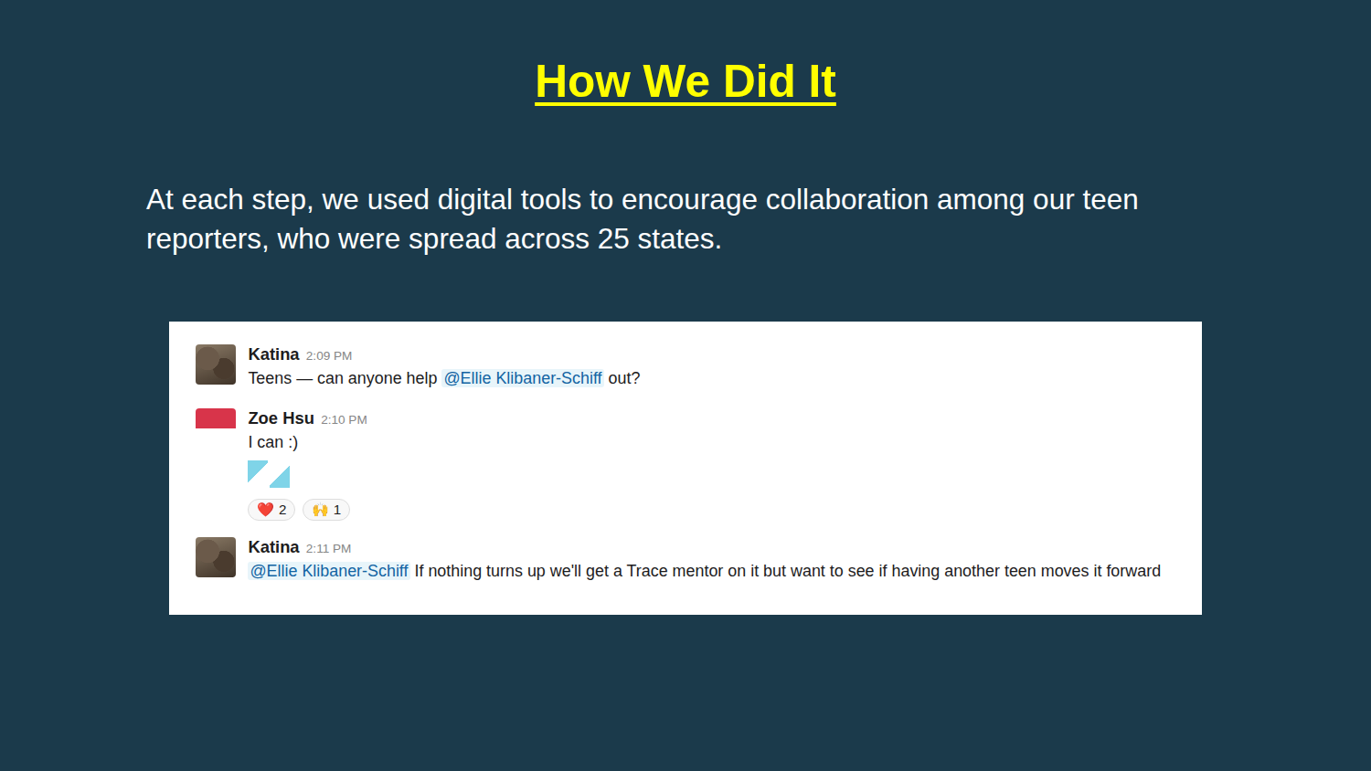How We Did It
At each step, we used digital tools to encourage collaboration among our teen reporters, who were spread across 25 states.
Katina 2:09 PM
Teens — can anyone help @Ellie Klibaner-Schiff out?
Zoe Hsu 2:10 PM
I can :)
❤️ 2 🙌 1
Katina 2:11 PM
@Ellie Klibaner-Schiff If nothing turns up we'll get a Trace mentor on it but want to see if having another teen moves it forward